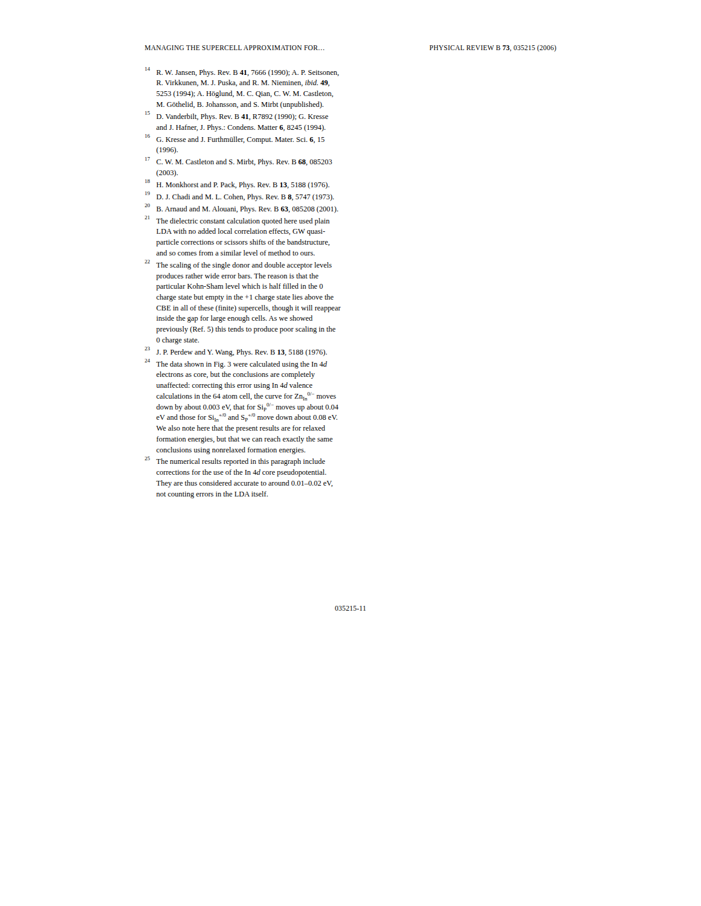Managing the supercell approximation for…
Physical Review B 73, 035215 (2006)
R. W. Jansen, Phys. Rev. B 41, 7666 (1990); A. P. Seitsonen, R. Virkkunen, M. J. Puska, and R. M. Nieminen, ibid. 49, 5253 (1994); A. Höglund, M. C. Qian, C. W. M. Castleton, M. Göthelid, B. Johansson, and S. Mirbt (unpublished).
D. Vanderbilt, Phys. Rev. B 41, R7892 (1990); G. Kresse and J. Hafner, J. Phys.: Condens. Matter 6, 8245 (1994).
G. Kresse and J. Furthmüller, Comput. Mater. Sci. 6, 15 (1996).
C. W. M. Castleton and S. Mirbt, Phys. Rev. B 68, 085203 (2003).
H. Monkhorst and P. Pack, Phys. Rev. B 13, 5188 (1976).
D. J. Chadi and M. L. Cohen, Phys. Rev. B 8, 5747 (1973).
B. Arnaud and M. Alouani, Phys. Rev. B 63, 085208 (2001).
The dielectric constant calculation quoted here used plain LDA with no added local correlation effects, GW quasi-particle corrections or scissors shifts of the bandstructure, and so comes from a similar level of method to ours.
The scaling of the single donor and double acceptor levels produces rather wide error bars. The reason is that the particular Kohn-Sham level which is half filled in the 0 charge state but empty in the +1 charge state lies above the CBE in all of these (finite) supercells, though it will reappear inside the gap for large enough cells. As we showed previously (Ref. 5) this tends to produce poor scaling in the 0 charge state.
J. P. Perdew and Y. Wang, Phys. Rev. B 13, 5188 (1976).
The data shown in Fig. 3 were calculated using the In 4d electrons as core, but the conclusions are completely unaffected: correcting this error using In 4d valence calculations in the 64 atom cell, the curve for ZnIn0/− moves down by about 0.003 eV, that for SiP0/− moves up about 0.04 eV and those for SiIn+/0 and SP+/0 move down about 0.08 eV. We also note here that the present results are for relaxed formation energies, but that we can reach exactly the same conclusions using nonrelaxed formation energies.
The numerical results reported in this paragraph include corrections for the use of the In 4d core pseudopotential. They are thus considered accurate to around 0.01–0.02 eV, not counting errors in the LDA itself.
035215-11